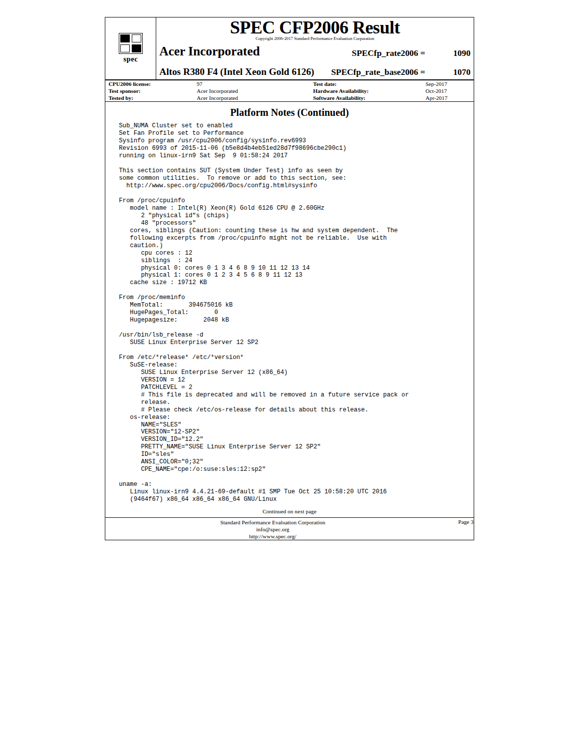spec
SPEC CFP2006 Result
Copyright 2006-2017 Standard Performance Evaluation Corporation
Acer Incorporated
SPECfp_rate2006 = 1090
Altos R380 F4 (Intel Xeon Gold 6126)
SPECfp_rate_base2006 = 1070
| CPU2006 license: | 97 | | Test date: | Sep-2017 |
| Test sponsor: | Acer Incorporated | | Hardware Availability: | Oct-2017 |
| Tested by: | Acer Incorporated | | Software Availability: | Apr-2017 |
Platform Notes (Continued)
Sub_NUMA Cluster set to enabled
Set Fan Profile set to Performance
Sysinfo program /usr/cpu2006/config/sysinfo.rev6993
Revision 6993 of 2015-11-06 (b5e8d4b4eb51ed28d7f98696cbe290c1)
running on linux-irn9 Sat Sep  9 01:58:24 2017

This section contains SUT (System Under Test) info as seen by
some common utilities.  To remove or add to this section, see:
  http://www.spec.org/cpu2006/Docs/config.html#sysinfo

From /proc/cpuinfo
   model name : Intel(R) Xeon(R) Gold 6126 CPU @ 2.60GHz
      2 "physical id"s (chips)
      48 "processors"
   cores, siblings (Caution: counting these is hw and system dependent.  The
   following excerpts from /proc/cpuinfo might not be reliable.  Use with
   caution.)
      cpu cores : 12
      siblings  : 24
      physical 0: cores 0 1 3 4 6 8 9 10 11 12 13 14
      physical 1: cores 0 1 2 3 4 5 6 8 9 11 12 13
   cache size : 19712 KB

From /proc/meminfo
   MemTotal:       394675016 kB
   HugePages_Total:       0
   Hugepagesize:       2048 kB

/usr/bin/lsb_release -d
   SUSE Linux Enterprise Server 12 SP2

From /etc/*release* /etc/*version*
   SuSE-release:
      SUSE Linux Enterprise Server 12 (x86_64)
      VERSION = 12
      PATCHLEVEL = 2
      # This file is deprecated and will be removed in a future service pack or
      release.
      # Please check /etc/os-release for details about this release.
   os-release:
      NAME="SLES"
      VERSION="12-SP2"
      VERSION_ID="12.2"
      PRETTY_NAME="SUSE Linux Enterprise Server 12 SP2"
      ID="sles"
      ANSI_COLOR="0;32"
      CPE_NAME="cpe:/o:suse:sles:12:sp2"

uname -a:
   Linux linux-irn9 4.4.21-69-default #1 SMP Tue Oct 25 10:58:20 UTC 2016
   (9464f67) x86_64 x86_64 x86_64 GNU/Linux
Continued on next page
Standard Performance Evaluation Corporation
info@spec.org
http://www.spec.org/
Page 3